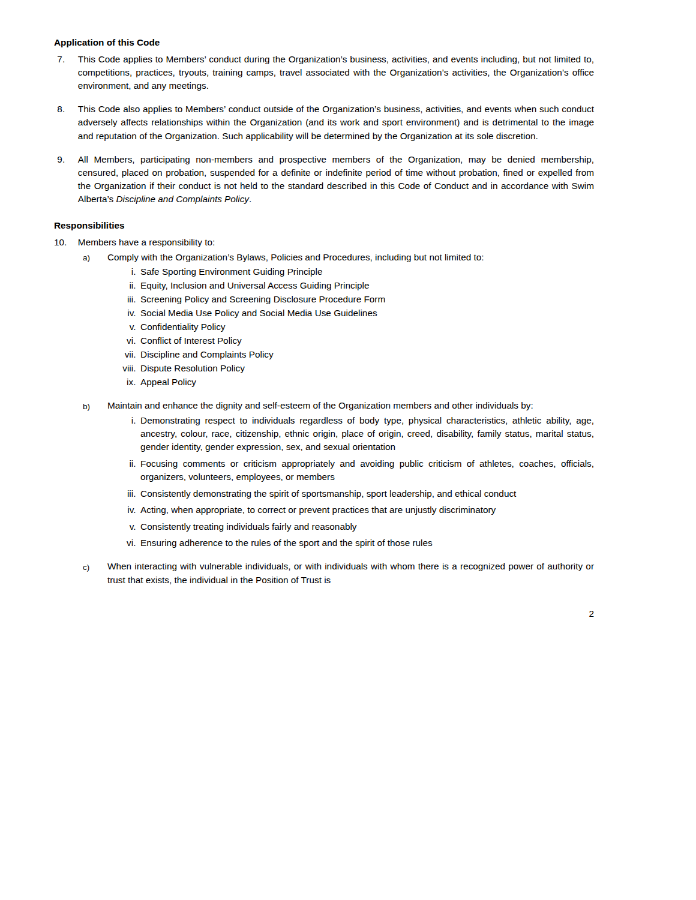Application of this Code
This Code applies to Members’ conduct during the Organization’s business, activities, and events including, but not limited to, competitions, practices, tryouts, training camps, travel associated with the Organization’s activities, the Organization’s office environment, and any meetings.
This Code also applies to Members’ conduct outside of the Organization’s business, activities, and events when such conduct adversely affects relationships within the Organization (and its work and sport environment) and is detrimental to the image and reputation of the Organization. Such applicability will be determined by the Organization at its sole discretion.
All Members, participating non-members and prospective members of the Organization, may be denied membership, censured, placed on probation, suspended for a definite or indefinite period of time without probation, fined or expelled from the Organization if their conduct is not held to the standard described in this Code of Conduct and in accordance with Swim Alberta’s Discipline and Complaints Policy.
Responsibilities
Members have a responsibility to:
Comply with the Organization’s Bylaws, Policies and Procedures, including but not limited to:
Safe Sporting Environment Guiding Principle
Equity, Inclusion and Universal Access Guiding Principle
Screening Policy and Screening Disclosure Procedure Form
Social Media Use Policy and Social Media Use Guidelines
Confidentiality Policy
Conflict of Interest Policy
Discipline and Complaints Policy
Dispute Resolution Policy
Appeal Policy
Maintain and enhance the dignity and self-esteem of the Organization members and other individuals by:
Demonstrating respect to individuals regardless of body type, physical characteristics, athletic ability, age, ancestry, colour, race, citizenship, ethnic origin, place of origin, creed, disability, family status, marital status, gender identity, gender expression, sex, and sexual orientation
Focusing comments or criticism appropriately and avoiding public criticism of athletes, coaches, officials, organizers, volunteers, employees, or members
Consistently demonstrating the spirit of sportsmanship, sport leadership, and ethical conduct
Acting, when appropriate, to correct or prevent practices that are unjustly discriminatory
Consistently treating individuals fairly and reasonably
Ensuring adherence to the rules of the sport and the spirit of those rules
When interacting with vulnerable individuals, or with individuals with whom there is a recognized power of authority or trust that exists, the individual in the Position of Trust is
2